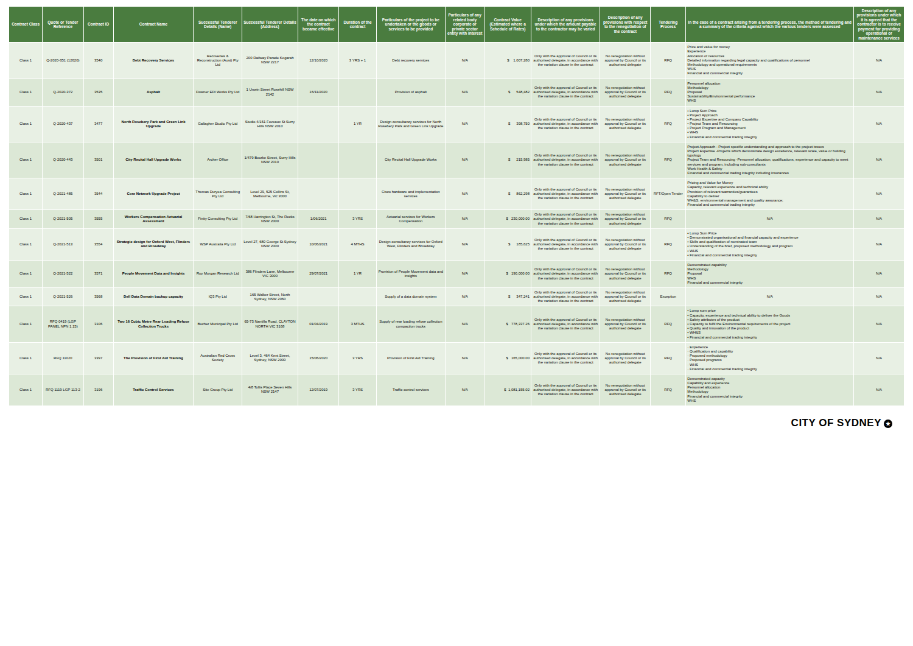| Contract Class | Quote or Tender Reference | Contract ID | Contract Name | Successful Tenderer Details (Name) | Successful Tenderer Details (Address) | The date on which the contract became effective | Duration of the contract | Particulars of the project to be undertaken or the goods or services to be provided | Particulars of any related body corporate or private sector entity with interest | Contract Value (Estimated where a Schedule of Rates) | Description of any provisions under which the amount payable to the contractor may be varied | Description of any provisions with respect to the renegotiation of the contract | Tendering Process | In the case of a contract arising from a tendering process, the method of tendering and a summary of the criteria against which the various tenders were assessed | Description of any provisions under which it is agreed that the contractor is to receive payment for providing operational or maintenance services |
| --- | --- | --- | --- | --- | --- | --- | --- | --- | --- | --- | --- | --- | --- | --- | --- |
| Class 1 | Q-2020-351 (12620) | 3540 | Debt Recovery Services | Recoveries & Reconstruction (Aust) Pty Ltd | 200 Railway Parade Kogarah NSW 2217 | 12/10/2020 | 3 YRS + 1 | Debt recovery services | N/A | $ 1,007,280 | Only with the approval of Council or its authorised delegate, in accordance with the variation clause in the contract | No renegotiation without approval by Council or its authorised delegate | RFQ | Price and value for money Experience Allocation of resources Detailed information regarding legal capacity and qualifications of personnel Methodology and operational requirements WHS Financial and commercial integrity | N/A |
| Class 1 | Q-2020-372 | 3535 | Asphalt | Downer EDI Works Pty Ltd | 1 Unwin Street Rosehill NSW 2142 | 16/11/2020 | | Provision of asphalt | N/A | $ 548,482 | Only with the approval of Council or its authorised delegate, in accordance with the variation clause in the contract | No renegotiation without approval by Council or its authorised delegate | RFQ | Personnel allocation Methodology Proposal Sustainability/Environmental performance WHS | N/A |
| Class 1 | Q-2020-437 | 3477 | North Rosebery Park and Green Link Upgrade | Gallagher Studio Pty Ltd | Studio 4/151 Foveaux St Surry Hills NSW 2010 | | 1 YR | Design consultancy services for North Rosebery Park and Green Link Upgrade | N/A | $ 398,750 | Only with the approval of Council or its authorised delegate, in accordance with the variation clause in the contract | No renegotiation without approval by Council or its authorised delegate | RFQ | • Lump Sum Price • Project Approach • Project Expertise and Company Capability • Project Team and Resourcing • Project Program and Management • WHS • Financial and commercial trading integrity | N/A |
| Class 1 | Q-2020-443 | 3501 | City Recital Hall Upgrade Works | Archer Office | 1/479 Bourke Street, Surry Hills NSW 2010 | | | City Recital Hall Upgrade Works | N/A | $ 215,985 | Only with the approval of Council or its authorised delegate, in accordance with the variation clause in the contract | No renegotiation without approval by Council or its authorised delegate | RFQ | Project Approach - Project specific understanding and approach to the project issues Project Expertise -Projects which demonstrate design excellence, relevant scale, value or building typology Project Team and Resourcing -Personnel allocation, qualifications, experience and capacity to meet services and program, including sub-consultants Work Health & Safety Financial and commercial trading integrity including insurances | N/A |
| Class 1 | Q-2021-485 | 3544 | Core Network Upgrade Project | Thomas Duryea Consulting Pty Ltd | Level 29, 525 Collins St, Melbourne, Vic 3000 | | | Cisco hardware and implementation services | N/A | $ 862,298 | Only with the approval of Council or its authorised delegate, in accordance with the variation clause in the contract | No renegotiation without approval by Council or its authorised delegate | RFT/Open Tender | Pricing and Value for Money Capacity, relevant experience and technical ability Provision of relevant warranties/guarantees Capability to deliver WH&S, environmental management and quality assurance; Financial and commercial trading integrity | N/A |
| Class 1 | Q-2021-505 | 3555 | Workers Compensation Actuarial Assessment | Finity Consulting Pty Ltd | 7/68 Harrington St, The Rocks NSW 2000 | 1/06/2021 | 3 YRS | Actuarial services for Workers Compensation | N/A | $ 230,000.00 | Only with the approval of Council or its authorised delegate, in accordance with the variation clause in the contract | No renegotiation without approval by Council or its authorised delegate | RFQ | N/A | N/A |
| Class 1 | Q-2021-513 | 3554 | Strategic design for Oxford West, Flinders and Broadway | WSP Australia Pty Ltd | Level 27, 680 George St Sydney NSW 2000 | 10/06/2021 | 4 MTHS | Design consultancy services for Oxford West, Flinders and Broadway | N/A | $ 185,625 | Only with the approval of Council or its authorised delegate, in accordance with the variation clause in the contract | No renegotiation without approval by Council or its authorised delegate | RFQ | • Lump Sum Price • Demonstrated organisational and financial capacity and experience • Skills and qualification of nominated team • Understanding of the brief, proposed methodology and program • WHS • Financial and commercial trading integrity | N/A |
| Class 1 | Q-2021-522 | 3571 | People Movement Data and Insights | Roy Morgan Research Ltd | 386 Flinders Lane, Melbourne VIC 3000 | 29/07/2021 | 1 YR | Provision of People Movement data and insights | N/A | $ 190,000.00 | Only with the approval of Council or its authorised delegate, in accordance with the variation clause in the contract | No renegotiation without approval by Council or its authorised delegate | RFQ | Demonstrated capability Methodology Proposal WHS Financial and commercial integrity | N/A |
| Class 1 | Q-2021-526 | 3568 | Dell Data Domain backup capacity | IQ3 Pty Ltd | 165 Walker Street, North Sydney, NSW 2060 | | | Supply of a data domain system | N/A | $ 347,241 | Only with the approval of Council or its authorised delegate, in accordance with the variation clause in the contract | No renegotiation without approval by Council or its authorised delegate | Exception | N/A | N/A |
| Class 1 | RFQ 0419 (LGP PANEL NPN 1.15) | 3106 | Two 16 Cubic Metre Rear Loading Refuse Collection Trucks | Bucher Municipal Pty Ltd | 65-73 Nantilla Road, CLAYTON NORTH VIC 3168 | 01/04/2019 | 3 MTHS | Supply of rear loading refuse collection compaction trucks | N/A | $ 778,337.26 | Only with the approval of Council or its authorised delegate, in accordance with the variation clause in the contract | No renegotiation without approval by Council or its authorised delegate | RFQ | • Lump sum price • Capacity, experience and technical ability to deliver the Goods • Safety attributes of the product • Capacity to fulfil the Environmental requirements of the project • Quality and innovation of the product • WH&S • Financial and commercial trading integrity | N/A |
| Class 1 | RFQ 11020 | 3397 | The Provision of First Aid Training | Australian Red Cross Society | Level 3, 464 Kent Street, Sydney, NSW 2000 | 15/06/2020 | 3 YRS | Provision of First Aid Training | N/A | $ 165,000.00 | Only with the approval of Council or its authorised delegate, in accordance with the variation clause in the contract | No renegotiation without approval by Council or its authorised delegate | RFQ | · Experience · Qualification and capability · Proposed methodology · Proposed programs · WHS · Financial and commercial trading integrity | N/A |
| Class 1 | RFQ 1119 LGP 113-2 | 3196 | Traffic Control Services | Site Group Pty Ltd | 4/8 Tollis Place Seven Hills NSW 2147 | 12/07/2019 | 3 YRS | Traffic control services | N/A | $ 1,081,155.02 | Only with the approval of Council or its authorised delegate, in accordance with the variation clause in the contract | No renegotiation without approval by Council or its authorised delegate | RFQ | Demonstrated capacity Capability and experience Personnel allocation Methodology Financial and commercial integrity WHS | N/A |
CITY OF SYDNEY★